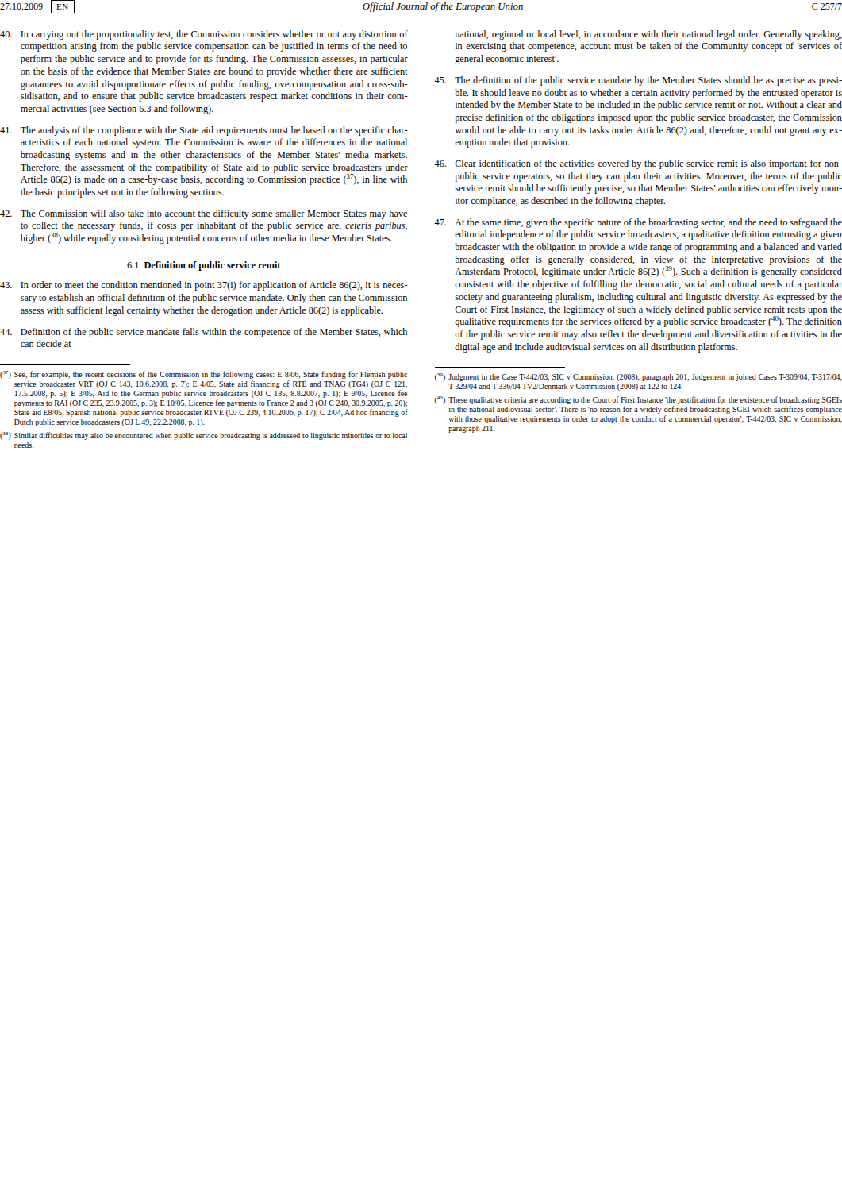27.10.2009 EN Official Journal of the European Union C 257/7
40. In carrying out the proportionality test, the Commission considers whether or not any distortion of competition arising from the public service compensation can be justified in terms of the need to perform the public service and to provide for its funding. The Commission assesses, in particular on the basis of the evidence that Member States are bound to provide whether there are sufficient guarantees to avoid disproportionate effects of public funding, overcompensation and cross-subsidisation, and to ensure that public service broadcasters respect market conditions in their commercial activities (see Section 6.3 and following).
41. The analysis of the compliance with the State aid requirements must be based on the specific characteristics of each national system. The Commission is aware of the differences in the national broadcasting systems and in the other characteristics of the Member States' media markets. Therefore, the assessment of the compatibility of State aid to public service broadcasters under Article 86(2) is made on a case-by-case basis, according to Commission practice (37), in line with the basic principles set out in the following sections.
42. The Commission will also take into account the difficulty some smaller Member States may have to collect the necessary funds, if costs per inhabitant of the public service are, ceteris paribus, higher (38) while equally considering potential concerns of other media in these Member States.
6.1. Definition of public service remit
43. In order to meet the condition mentioned in point 37(i) for application of Article 86(2), it is necessary to establish an official definition of the public service mandate. Only then can the Commission assess with sufficient legal certainty whether the derogation under Article 86(2) is applicable.
44. Definition of the public service mandate falls within the competence of the Member States, which can decide at
(37) See, for example, the recent decisions of the Commission in the following cases: E 8/06, State funding for Flemish public service broadcaster VRT (OJ C 143, 10.6.2008, p. 7); E 4/05, State aid financing of RTE and TNAG (TG4) (OJ C 121, 17.5.2008, p. 5); E 3/05, Aid to the German public service broadcasters (OJ C 185, 8.8.2007, p. 1); E 9/05, Licence fee payments to RAI (OJ C 235, 23.9.2005, p. 3); E 10/05, Licence fee payments to France 2 and 3 (OJ C 240, 30.9.2005, p. 20); State aid E8/05, Spanish national public service broadcaster RTVE (OJ C 239, 4.10.2006, p. 17); C 2/04, Ad hoc financing of Dutch public service broadcasters (OJ L 49, 22.2.2008, p. 1).
(38) Similar difficulties may also be encountered when public service broadcasting is addressed to linguistic minorities or to local needs.
national, regional or local level, in accordance with their national legal order. Generally speaking, in exercising that competence, account must be taken of the Community concept of 'services of general economic interest'.
45. The definition of the public service mandate by the Member States should be as precise as possible. It should leave no doubt as to whether a certain activity performed by the entrusted operator is intended by the Member State to be included in the public service remit or not. Without a clear and precise definition of the obligations imposed upon the public service broadcaster, the Commission would not be able to carry out its tasks under Article 86(2) and, therefore, could not grant any exemption under that provision.
46. Clear identification of the activities covered by the public service remit is also important for non-public service operators, so that they can plan their activities. Moreover, the terms of the public service remit should be sufficiently precise, so that Member States' authorities can effectively monitor compliance, as described in the following chapter.
47. At the same time, given the specific nature of the broadcasting sector, and the need to safeguard the editorial independence of the public service broadcasters, a qualitative definition entrusting a given broadcaster with the obligation to provide a wide range of programming and a balanced and varied broadcasting offer is generally considered, in view of the interpretative provisions of the Amsterdam Protocol, legitimate under Article 86(2) (39). Such a definition is generally considered consistent with the objective of fulfilling the democratic, social and cultural needs of a particular society and guaranteeing pluralism, including cultural and linguistic diversity. As expressed by the Court of First Instance, the legitimacy of such a widely defined public service remit rests upon the qualitative requirements for the services offered by a public service broadcaster (40). The definition of the public service remit may also reflect the development and diversification of activities in the digital age and include audiovisual services on all distribution platforms.
(39) Judgment in the Case T-442/03, SIC v Commission, (2008), paragraph 201, Judgement in joined Cases T-309/04, T-317/04, T-329/04 and T-336/04 TV2/Denmark v Commission (2008) at 122 to 124.
(40) These qualitative criteria are according to the Court of First Instance 'the justification for the existence of broadcasting SGEIs in the national audiovisual sector'. There is 'no reason for a widely defined broadcasting SGEI which sacrifices compliance with those qualitative requirements in order to adopt the conduct of a commercial operator', T-442/03, SIC v Commission, paragraph 211.